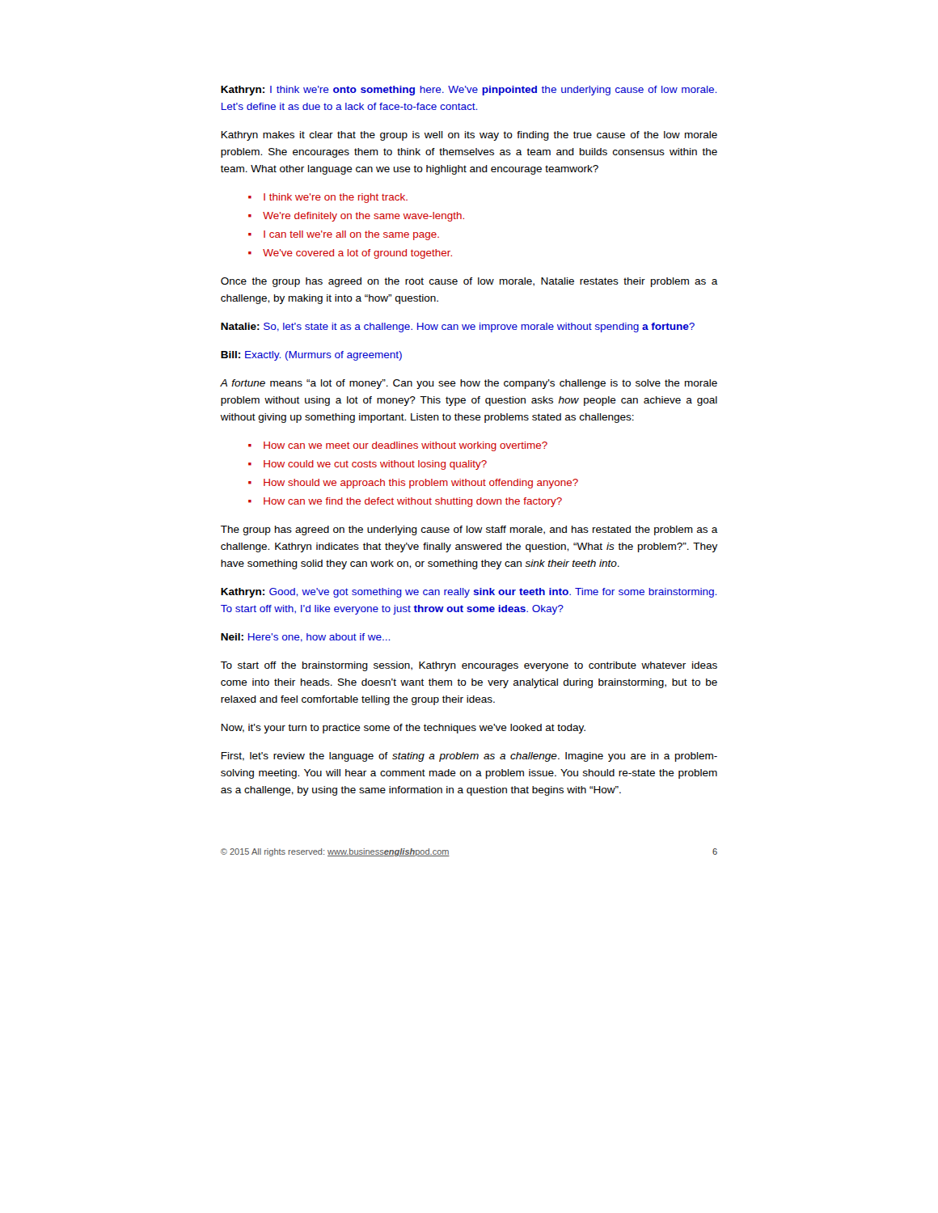Kathryn: I think we're onto something here. We've pinpointed the underlying cause of low morale. Let's define it as due to a lack of face-to-face contact.
Kathryn makes it clear that the group is well on its way to finding the true cause of the low morale problem. She encourages them to think of themselves as a team and builds consensus within the team. What other language can we use to highlight and encourage teamwork?
I think we're on the right track.
We're definitely on the same wave-length.
I can tell we're all on the same page.
We've covered a lot of ground together.
Once the group has agreed on the root cause of low morale, Natalie restates their problem as a challenge, by making it into a “how” question.
Natalie: So, let's state it as a challenge. How can we improve morale without spending a fortune?
Bill: Exactly. (Murmurs of agreement)
A fortune means “a lot of money”. Can you see how the company's challenge is to solve the morale problem without using a lot of money? This type of question asks how people can achieve a goal without giving up something important. Listen to these problems stated as challenges:
How can we meet our deadlines without working overtime?
How could we cut costs without losing quality?
How should we approach this problem without offending anyone?
How can we find the defect without shutting down the factory?
The group has agreed on the underlying cause of low staff morale, and has restated the problem as a challenge. Kathryn indicates that they've finally answered the question, “What is the problem?”. They have something solid they can work on, or something they can sink their teeth into.
Kathryn: Good, we've got something we can really sink our teeth into. Time for some brainstorming. To start off with, I'd like everyone to just throw out some ideas. Okay?
Neil: Here's one, how about if we...
To start off the brainstorming session, Kathryn encourages everyone to contribute whatever ideas come into their heads. She doesn't want them to be very analytical during brainstorming, but to be relaxed and feel comfortable telling the group their ideas.
Now, it's your turn to practice some of the techniques we've looked at today.
First, let's review the language of stating a problem as a challenge. Imagine you are in a problem-solving meeting. You will hear a comment made on a problem issue. You should re-state the problem as a challenge, by using the same information in a question that begins with “How”.
© 2015 All rights reserved: www.business englishpod.com
6